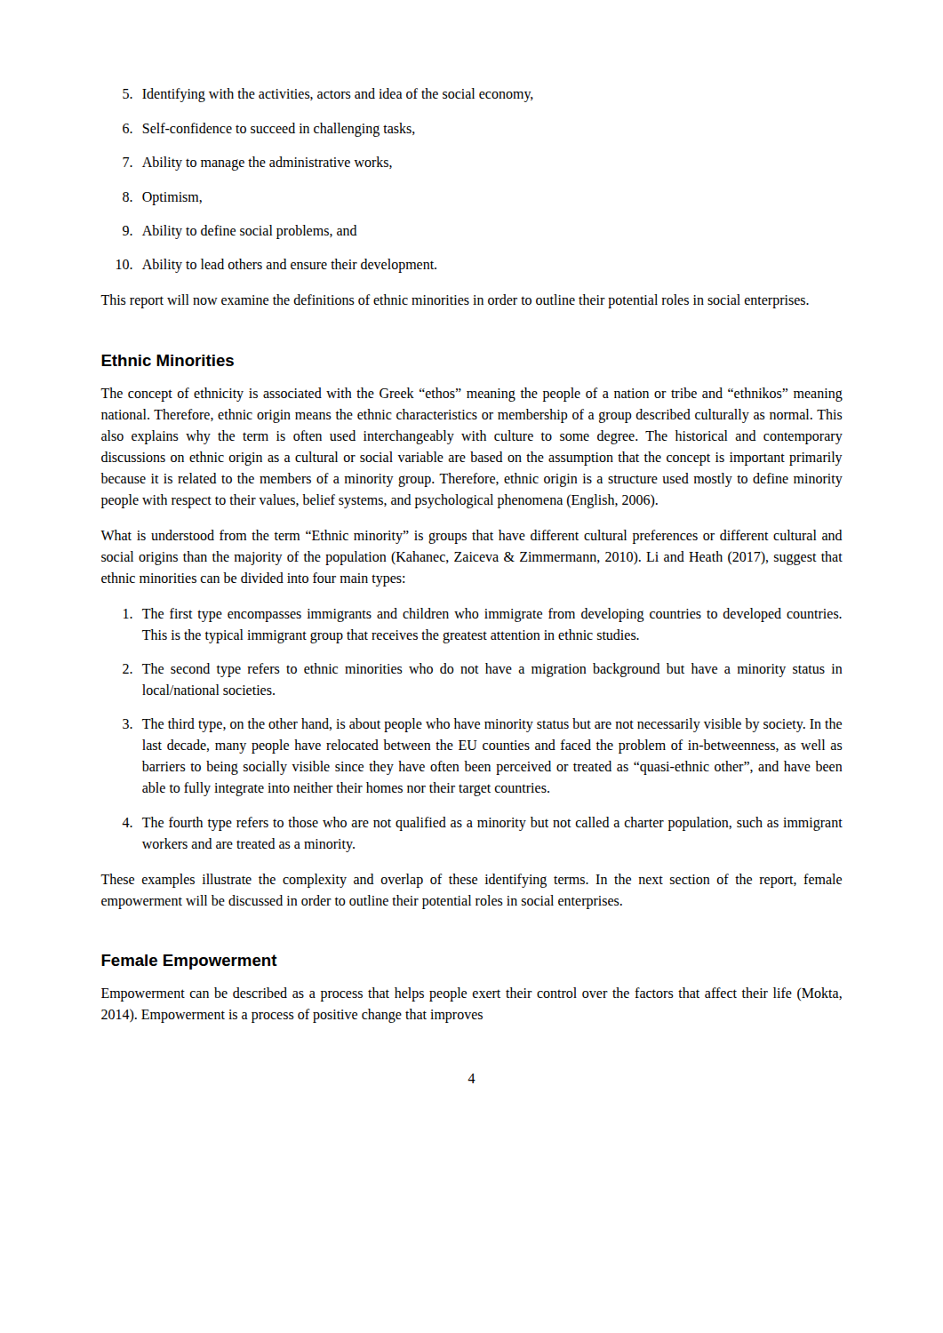Identifying with the activities, actors and idea of the social economy,
Self-confidence to succeed in challenging tasks,
Ability to manage the administrative works,
Optimism,
Ability to define social problems, and
Ability to lead others and ensure their development.
This report will now examine the definitions of ethnic minorities in order to outline their potential roles in social enterprises.
Ethnic Minorities
The concept of ethnicity is associated with the Greek “ethos” meaning the people of a nation or tribe and “ethnikos” meaning national. Therefore, ethnic origin means the ethnic characteristics or membership of a group described culturally as normal. This also explains why the term is often used interchangeably with culture to some degree. The historical and contemporary discussions on ethnic origin as a cultural or social variable are based on the assumption that the concept is important primarily because it is related to the members of a minority group. Therefore, ethnic origin is a structure used mostly to define minority people with respect to their values, belief systems, and psychological phenomena (English, 2006).
What is understood from the term “Ethnic minority” is groups that have different cultural preferences or different cultural and social origins than the majority of the population (Kahanec, Zaiceva & Zimmermann, 2010). Li and Heath (2017), suggest that ethnic minorities can be divided into four main types:
The first type encompasses immigrants and children who immigrate from developing countries to developed countries. This is the typical immigrant group that receives the greatest attention in ethnic studies.
The second type refers to ethnic minorities who do not have a migration background but have a minority status in local/national societies.
The third type, on the other hand, is about people who have minority status but are not necessarily visible by society. In the last decade, many people have relocated between the EU counties and faced the problem of in-betweenness, as well as barriers to being socially visible since they have often been perceived or treated as “quasi-ethnic other”, and have been able to fully integrate into neither their homes nor their target countries.
The fourth type refers to those who are not qualified as a minority but not called a charter population, such as immigrant workers and are treated as a minority.
These examples illustrate the complexity and overlap of these identifying terms. In the next section of the report, female empowerment will be discussed in order to outline their potential roles in social enterprises.
Female Empowerment
Empowerment can be described as a process that helps people exert their control over the factors that affect their life (Mokta, 2014). Empowerment is a process of positive change that improves
4